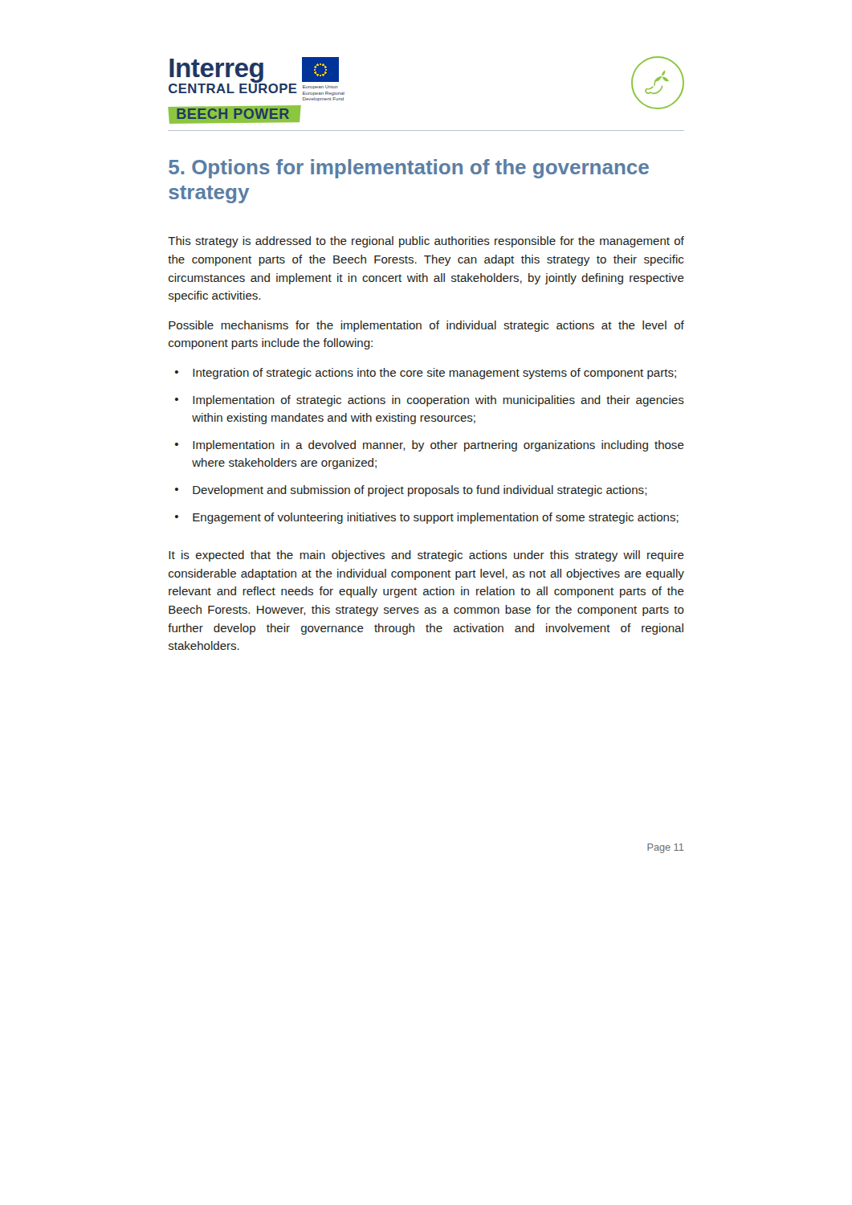Interreg CENTRAL EUROPE
European Union
European Regional
Development Fund
BEECH POWER
5. Options for implementation of the governance strategy
This strategy is addressed to the regional public authorities responsible for the management of the component parts of the Beech Forests. They can adapt this strategy to their specific circumstances and implement it in concert with all stakeholders, by jointly defining respective specific activities.
Possible mechanisms for the implementation of individual strategic actions at the level of component parts include the following:
Integration of strategic actions into the core site management systems of component parts;
Implementation of strategic actions in cooperation with municipalities and their agencies within existing mandates and with existing resources;
Implementation in a devolved manner, by other partnering organizations including those where stakeholders are organized;
Development and submission of project proposals to fund individual strategic actions;
Engagement of volunteering initiatives to support implementation of some strategic actions;
It is expected that the main objectives and strategic actions under this strategy will require considerable adaptation at the individual component part level, as not all objectives are equally relevant and reflect needs for equally urgent action in relation to all component parts of the Beech Forests. However, this strategy serves as a common base for the component parts to further develop their governance through the activation and involvement of regional stakeholders.
Page 11